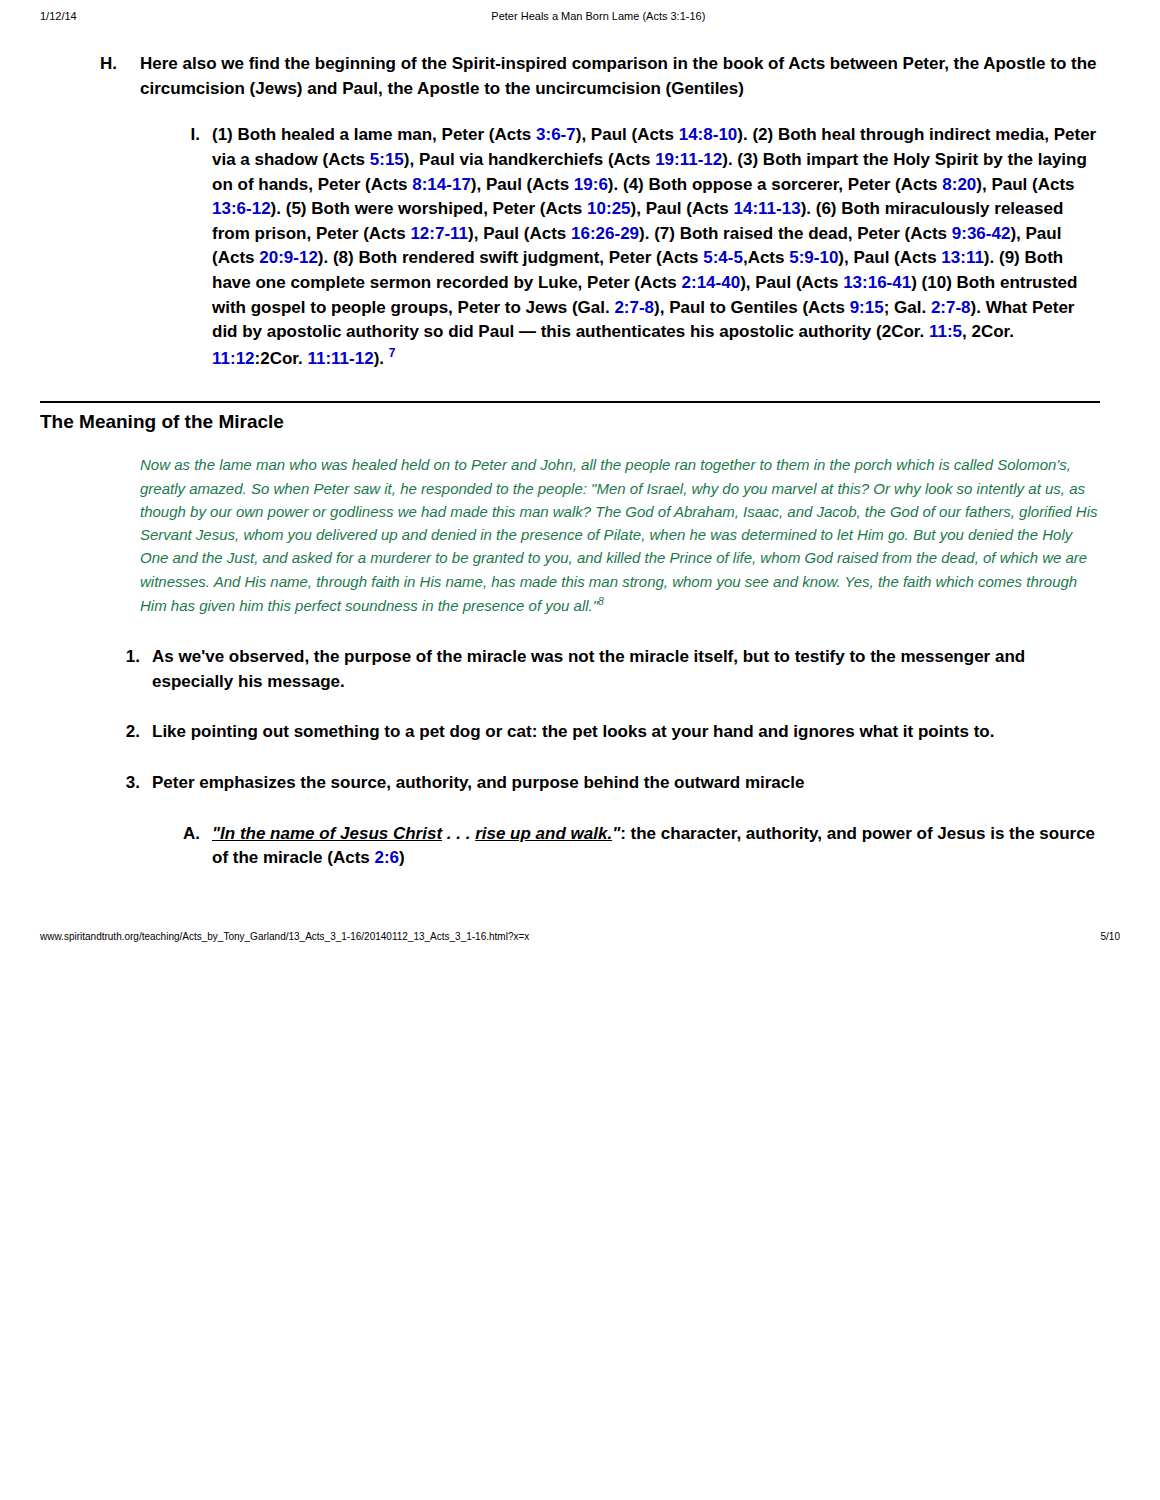1/12/14 Peter Heals a Man Born Lame (Acts 3:1-16)
H. Here also we find the beginning of the Spirit-inspired comparison in the book of Acts between Peter, the Apostle to the circumcision (Jews) and Paul, the Apostle to the uncircumcision (Gentiles)
I. (1) Both healed a lame man, Peter (Acts 3:6-7), Paul (Acts 14:8-10). (2) Both heal through indirect media, Peter via a shadow (Acts 5:15), Paul via handkerchiefs (Acts 19:11-12). (3) Both impart the Holy Spirit by the laying on of hands, Peter (Acts 8:14-17), Paul (Acts 19:6). (4) Both oppose a sorcerer, Peter (Acts 8:20), Paul (Acts 13:6-12). (5) Both were worshiped, Peter (Acts 10:25), Paul (Acts 14:11-13). (6) Both miraculously released from prison, Peter (Acts 12:7-11), Paul (Acts 16:26-29). (7) Both raised the dead, Peter (Acts 9:36-42), Paul (Acts 20:9-12). (8) Both rendered swift judgment, Peter (Acts 5:4-5,Acts 5:9-10), Paul (Acts 13:11). (9) Both have one complete sermon recorded by Luke, Peter (Acts 2:14-40), Paul (Acts 13:16-41) (10) Both entrusted with gospel to people groups, Peter to Jews (Gal. 2:7-8), Paul to Gentiles (Acts 9:15; Gal. 2:7-8). What Peter did by apostolic authority so did Paul — this authenticates his apostolic authority (2Cor. 11:5, 2Cor. 11:12:2Cor. 11:11-12). 7
The Meaning of the Miracle
Now as the lame man who was healed held on to Peter and John, all the people ran together to them in the porch which is called Solomon's, greatly amazed. So when Peter saw it, he responded to the people: "Men of Israel, why do you marvel at this? Or why look so intently at us, as though by our own power or godliness we had made this man walk? The God of Abraham, Isaac, and Jacob, the God of our fathers, glorified His Servant Jesus, whom you delivered up and denied in the presence of Pilate, when he was determined to let Him go. But you denied the Holy One and the Just, and asked for a murderer to be granted to you, and killed the Prince of life, whom God raised from the dead, of which we are witnesses. And His name, through faith in His name, has made this man strong, whom you see and know. Yes, the faith which comes through Him has given him this perfect soundness in the presence of you all."8
1. As we've observed, the purpose of the miracle was not the miracle itself, but to testify to the messenger and especially his message.
2. Like pointing out something to a pet dog or cat: the pet looks at your hand and ignores what it points to.
3. Peter emphasizes the source, authority, and purpose behind the outward miracle
A. "In the name of Jesus Christ . . . rise up and walk.": the character, authority, and power of Jesus is the source of the miracle (Acts 2:6)
www.spiritandtruth.org/teaching/Acts_by_Tony_Garland/13_Acts_3_1-16/20140112_13_Acts_3_1-16.html?x=x 5/10